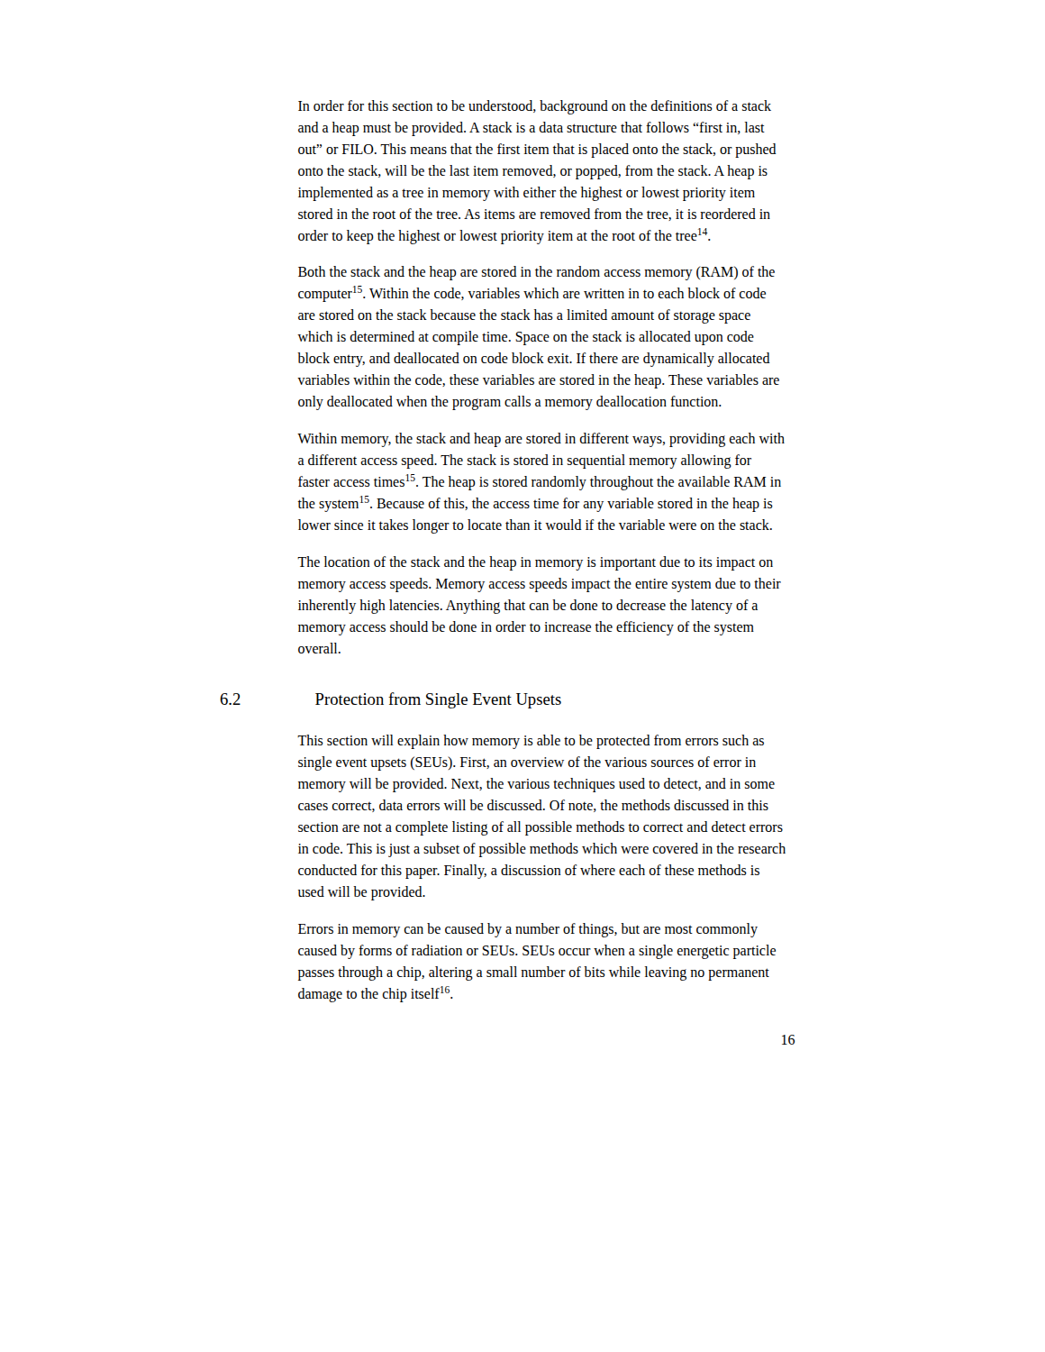In order for this section to be understood, background on the definitions of a stack and a heap must be provided. A stack is a data structure that follows “first in, last out” or FILO. This means that the first item that is placed onto the stack, or pushed onto the stack, will be the last item removed, or popped, from the stack. A heap is implemented as a tree in memory with either the highest or lowest priority item stored in the root of the tree. As items are removed from the tree, it is reordered in order to keep the highest or lowest priority item at the root of the tree14.
Both the stack and the heap are stored in the random access memory (RAM) of the computer15. Within the code, variables which are written in to each block of code are stored on the stack because the stack has a limited amount of storage space which is determined at compile time. Space on the stack is allocated upon code block entry, and deallocated on code block exit. If there are dynamically allocated variables within the code, these variables are stored in the heap. These variables are only deallocated when the program calls a memory deallocation function.
Within memory, the stack and heap are stored in different ways, providing each with a different access speed. The stack is stored in sequential memory allowing for faster access times15. The heap is stored randomly throughout the available RAM in the system15. Because of this, the access time for any variable stored in the heap is lower since it takes longer to locate than it would if the variable were on the stack.
The location of the stack and the heap in memory is important due to its impact on memory access speeds. Memory access speeds impact the entire system due to their inherently high latencies. Anything that can be done to decrease the latency of a memory access should be done in order to increase the efficiency of the system overall.
6.2 Protection from Single Event Upsets
This section will explain how memory is able to be protected from errors such as single event upsets (SEUs). First, an overview of the various sources of error in memory will be provided. Next, the various techniques used to detect, and in some cases correct, data errors will be discussed. Of note, the methods discussed in this section are not a complete listing of all possible methods to correct and detect errors in code. This is just a subset of possible methods which were covered in the research conducted for this paper. Finally, a discussion of where each of these methods is used will be provided.
Errors in memory can be caused by a number of things, but are most commonly caused by forms of radiation or SEUs. SEUs occur when a single energetic particle passes through a chip, altering a small number of bits while leaving no permanent damage to the chip itself16.
16